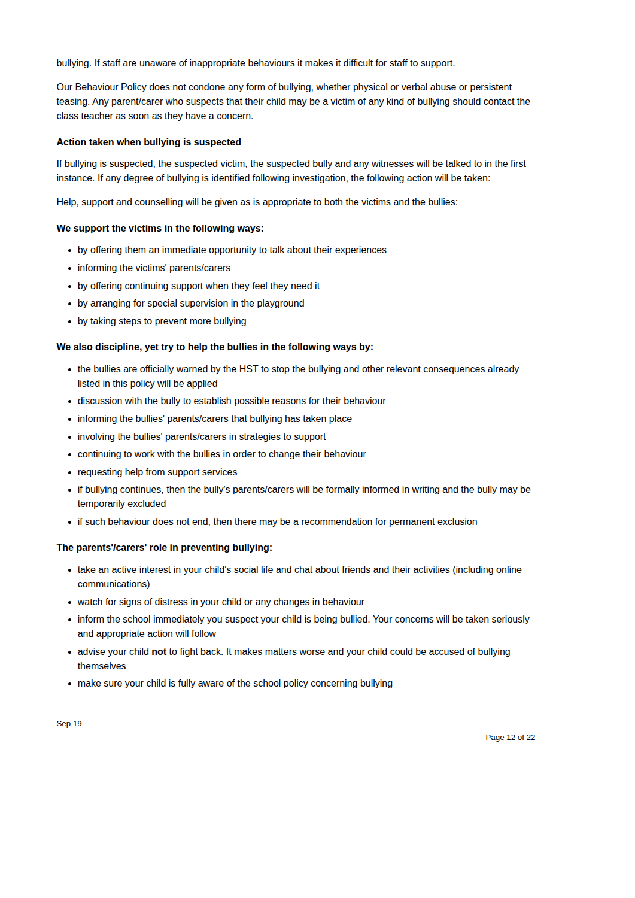bullying. If staff are unaware of inappropriate behaviours it makes it difficult for staff to support.
Our Behaviour Policy does not condone any form of bullying, whether physical or verbal abuse or persistent teasing. Any parent/carer who suspects that their child may be a victim of any kind of bullying should contact the class teacher as soon as they have a concern.
Action taken when bullying is suspected
If bullying is suspected, the suspected victim, the suspected bully and any witnesses will be talked to in the first instance. If any degree of bullying is identified following investigation, the following action will be taken:
Help, support and counselling will be given as is appropriate to both the victims and the bullies:
We support the victims in the following ways:
by offering them an immediate opportunity to talk about their experiences
informing the victims' parents/carers
by offering continuing support when they feel they need it
by arranging for special supervision in the playground
by taking steps to prevent more bullying
We also discipline, yet try to help the bullies in the following ways by:
the bullies are officially warned by the HST to stop the bullying and other relevant consequences already listed in this policy will be applied
discussion with the bully to establish possible reasons for their behaviour
informing the bullies' parents/carers that bullying has taken place
involving the bullies' parents/carers in strategies to support
continuing to work with the bullies in order to change their behaviour
requesting help from support services
if bullying continues, then the bully's parents/carers will be formally informed in writing and the bully may be temporarily excluded
if such behaviour does not end, then there may be a recommendation for permanent exclusion
The parents'/carers' role in preventing bullying:
take an active interest in your child's social life and chat about friends and their activities (including online communications)
watch for signs of distress in your child or any changes in behaviour
inform the school immediately you suspect your child is being bullied. Your concerns will be taken seriously and appropriate action will follow
advise your child not to fight back. It makes matters worse and your child could be accused of bullying themselves
make sure your child is fully aware of the school policy concerning bullying
Sep 19
Page 12 of 22